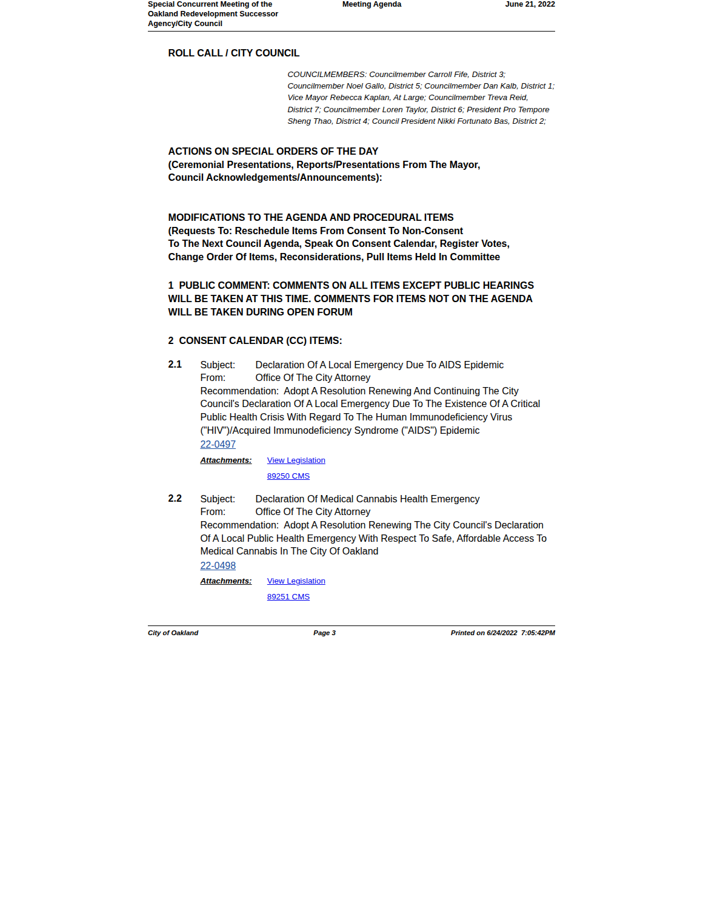Special Concurrent Meeting of the
Oakland Redevelopment Successor
Agency/City Council
Meeting Agenda
June 21, 2022
ROLL CALL / CITY COUNCIL
COUNCILMEMBERS: Councilmember Carroll Fife, District 3; Councilmember Noel Gallo, District 5; Councilmember Dan Kalb, District 1; Vice Mayor Rebecca Kaplan, At Large; Councilmember Treva Reid, District 7; Councilmember Loren Taylor, District 6; President Pro Tempore Sheng Thao, District 4; Council President Nikki Fortunato Bas, District 2;
ACTIONS ON SPECIAL ORDERS OF THE DAY
(Ceremonial Presentations, Reports/Presentations From The Mayor,
Council Acknowledgements/Announcements):
MODIFICATIONS TO THE AGENDA AND PROCEDURAL ITEMS
(Requests To: Reschedule Items From Consent To Non-Consent
To The Next Council Agenda, Speak On Consent Calendar, Register Votes,
Change Order Of Items, Reconsiderations, Pull Items Held In Committee
1 PUBLIC COMMENT: COMMENTS ON ALL ITEMS EXCEPT PUBLIC HEARINGS WILL BE TAKEN AT THIS TIME. COMMENTS FOR ITEMS NOT ON THE AGENDA WILL BE TAKEN DURING OPEN FORUM
2 CONSENT CALENDAR (CC) ITEMS:
2.1
Subject:
Declaration Of A Local Emergency Due To AIDS Epidemic
From:
Office Of The City Attorney
Recommendation: Adopt A Resolution Renewing And Continuing The City Council's Declaration Of A Local Emergency Due To The Existence Of A Critical Public Health Crisis With Regard To The Human Immunodeficiency Virus ("HIV")/Acquired Immunodeficiency Syndrome ("AIDS") Epidemic
22-0497
Attachments:
View Legislation
89250 CMS
2.2
Subject:
Declaration Of Medical Cannabis Health Emergency
From:
Office Of The City Attorney
Recommendation: Adopt A Resolution Renewing The City Council's Declaration Of A Local Public Health Emergency With Respect To Safe, Affordable Access To Medical Cannabis In The City Of Oakland
22-0498
Attachments:
View Legislation
89251 CMS
City of Oakland
Page 3
Printed on 6/24/2022 7:05:42PM